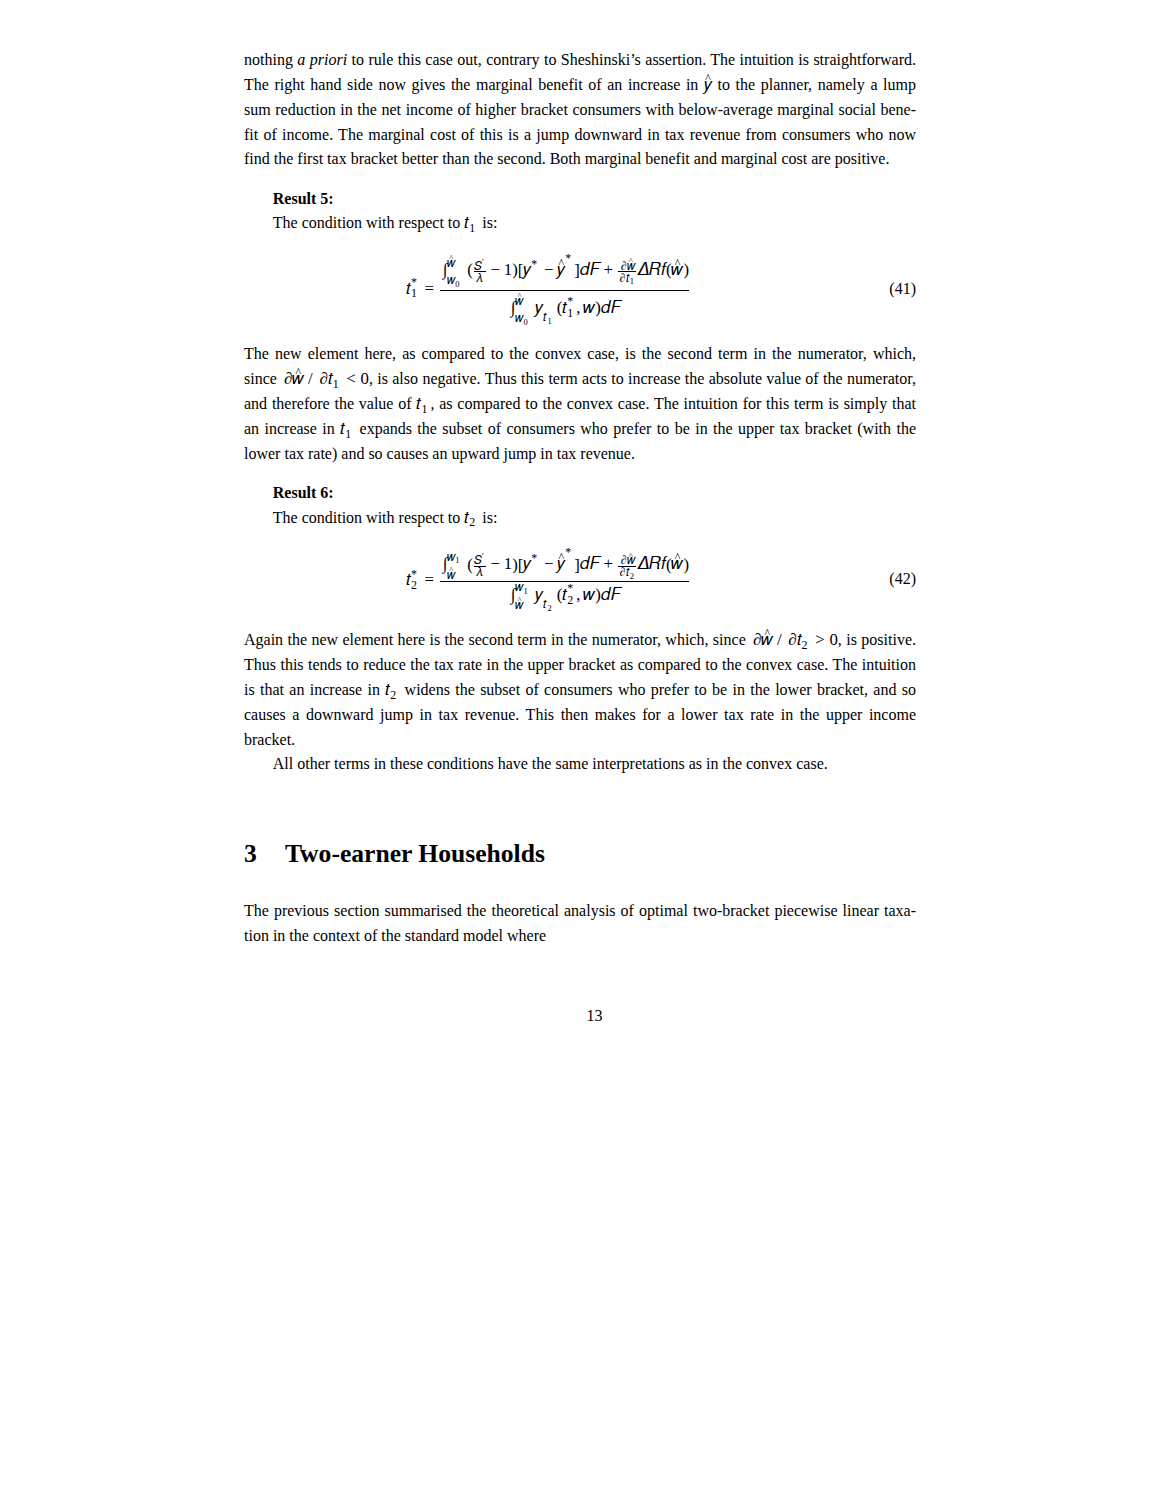nothing a priori to rule this case out, contrary to Sheshinski’s assertion. The intuition is straightforward. The right hand side now gives the marginal benefit of an increase in y^ to the planner, namely a lump sum reduction in the net income of higher bracket consumers with below-average marginal social benefit of income. The marginal cost of this is a jump downward in tax revenue from consumers who now find the first tax bracket better than the second. Both marginal benefit and marginal cost are positive.
Result 5:
The condition with respect to t1 is:
t1* = ∫ w0 w^ ( S′λ −1) [y*−y^*] dF + ∂w^ ∂t1 ΔRf(w^) ∫ w0 w^ yt1 (t1*,w) dF
(41)
The new element here, as compared to the convex case, is the second term in the numerator, which, since ∂w^/∂t1<0, is also negative. Thus this term acts to increase the absolute value of the numerator, and therefore the value of t1, as compared to the convex case. The intuition for this term is simply that an increase in t1 expands the subset of consumers who prefer to be in the upper tax bracket (with the lower tax rate) and so causes an upward jump in tax revenue.
Result 6:
The condition with respect to t2 is:
t2* = ∫ w^ w1 ( S′λ −1) [y*−y^*] dF + ∂w^ ∂t2 ΔRf(w^) ∫ w^ w1 yt2 (t2*,w) dF
(42)
Again the new element here is the second term in the numerator, which, since ∂w^/∂t2>0, is positive. Thus this tends to reduce the tax rate in the upper bracket as compared to the convex case. The intuition is that an increase in t2 widens the subset of consumers who prefer to be in the lower bracket, and so causes a downward jump in tax revenue. This then makes for a lower tax rate in the upper income bracket.
All other terms in these conditions have the same interpretations as in the convex case.
3 Two-earner Households
The previous section summarised the theoretical analysis of optimal two-bracket piecewise linear taxation in the context of the standard model where
13